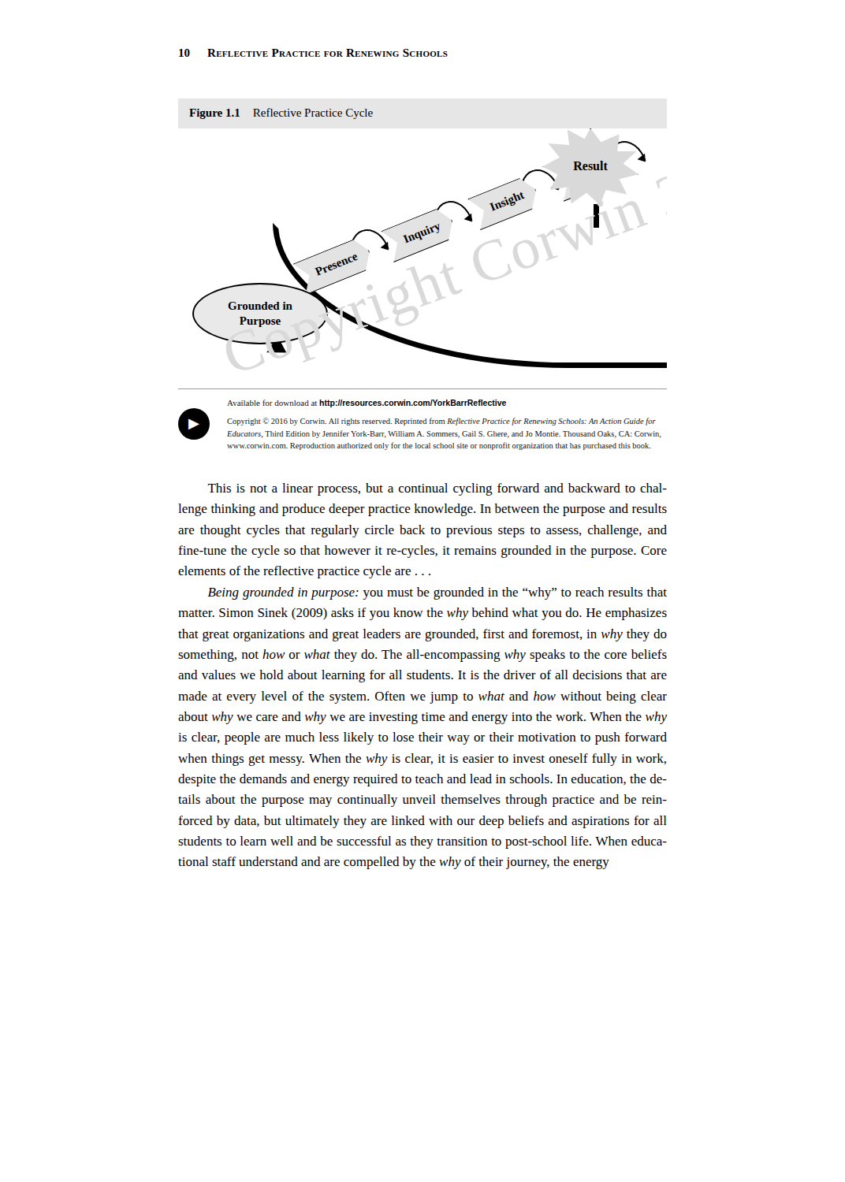10 Reflective Practice for Renewing Schools
Figure 1.1 Reflective Practice Cycle
Copyright Corwin 2016
Result
Action
Insight
Inquiry
Presence
Grounded in
Purpose
▶
Available for download at http://resources.corwin.com/YorkBarrReflective
Copyright © 2016 by Corwin. All rights reserved. Reprinted from Reflective Practice for Renewing Schools: An Action Guide for Educators, Third Edition by Jennifer York-Barr, William A. Sommers, Gail S. Ghere, and Jo Montie. Thousand Oaks, CA: Corwin, www.corwin.com. Reproduction authorized only for the local school site or nonprofit organization that has purchased this book.
This is not a linear process, but a continual cycling forward and backward to challenge thinking and produce deeper practice knowledge. In between the purpose and results are thought cycles that regularly circle back to previous steps to assess, challenge, and fine-tune the cycle so that however it re-cycles, it remains grounded in the purpose. Core elements of the reflective practice cycle are . . .
Being grounded in purpose: you must be grounded in the “why” to reach results that matter. Simon Sinek (2009) asks if you know the why behind what you do. He emphasizes that great organizations and great leaders are grounded, first and foremost, in why they do something, not how or what they do. The all-encompassing why speaks to the core beliefs and values we hold about learning for all students. It is the driver of all decisions that are made at every level of the system. Often we jump to what and how without being clear about why we care and why we are investing time and energy into the work. When the why is clear, people are much less likely to lose their way or their motivation to push forward when things get messy. When the why is clear, it is easier to invest oneself fully in work, despite the demands and energy required to teach and lead in schools. In education, the details about the purpose may continually unveil themselves through practice and be reinforced by data, but ultimately they are linked with our deep beliefs and aspirations for all students to learn well and be successful as they transition to post-school life. When educational staff understand and are compelled by the why of their journey, the energy